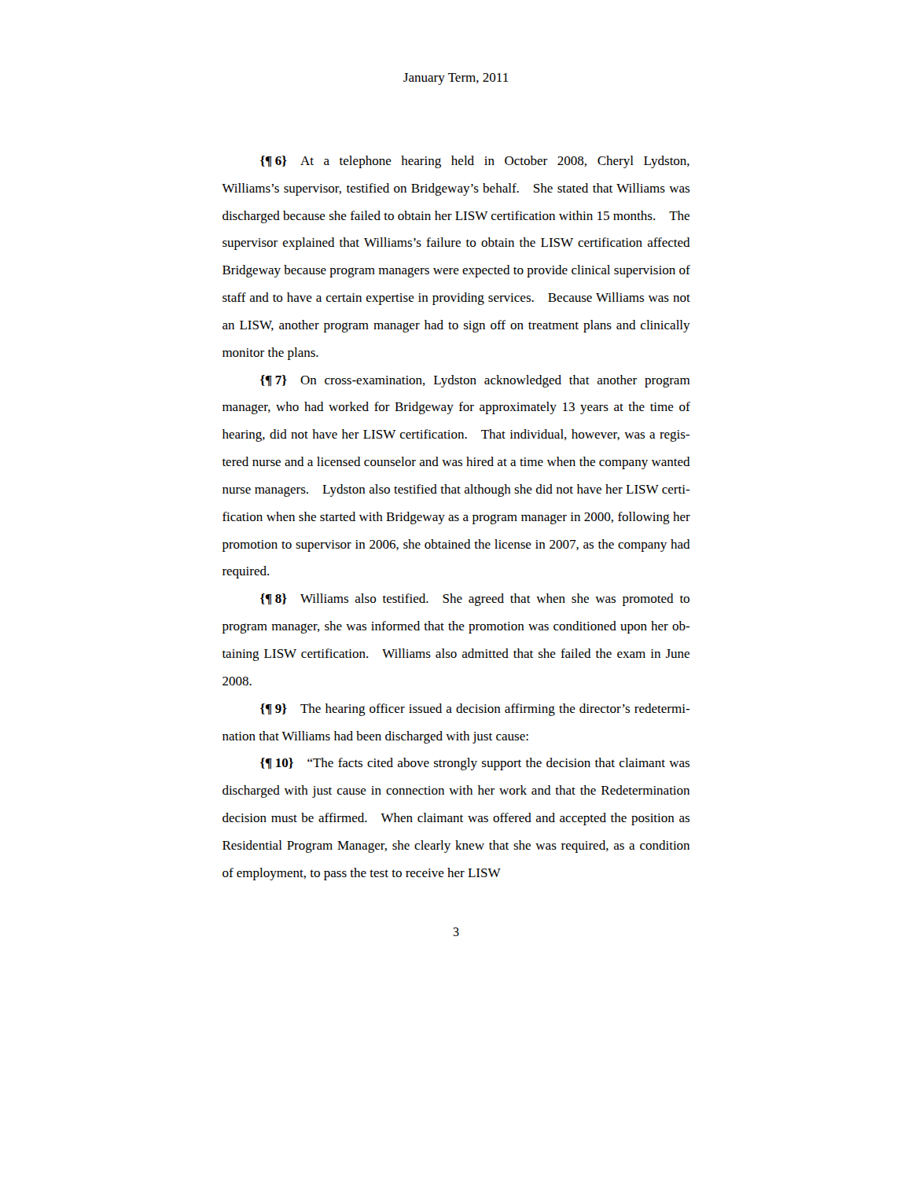January Term, 2011
{¶ 6} At a telephone hearing held in October 2008, Cheryl Lydston, Williams’s supervisor, testified on Bridgeway’s behalf. She stated that Williams was discharged because she failed to obtain her LISW certification within 15 months. The supervisor explained that Williams’s failure to obtain the LISW certification affected Bridgeway because program managers were expected to provide clinical supervision of staff and to have a certain expertise in providing services. Because Williams was not an LISW, another program manager had to sign off on treatment plans and clinically monitor the plans.
{¶ 7} On cross-examination, Lydston acknowledged that another program manager, who had worked for Bridgeway for approximately 13 years at the time of hearing, did not have her LISW certification. That individual, however, was a registered nurse and a licensed counselor and was hired at a time when the company wanted nurse managers. Lydston also testified that although she did not have her LISW certification when she started with Bridgeway as a program manager in 2000, following her promotion to supervisor in 2006, she obtained the license in 2007, as the company had required.
{¶ 8} Williams also testified. She agreed that when she was promoted to program manager, she was informed that the promotion was conditioned upon her obtaining LISW certification. Williams also admitted that she failed the exam in June 2008.
{¶ 9} The hearing officer issued a decision affirming the director’s redetermination that Williams had been discharged with just cause:
{¶ 10} “The facts cited above strongly support the decision that claimant was discharged with just cause in connection with her work and that the Redetermination decision must be affirmed. When claimant was offered and accepted the position as Residential Program Manager, she clearly knew that she was required, as a condition of employment, to pass the test to receive her LISW
3